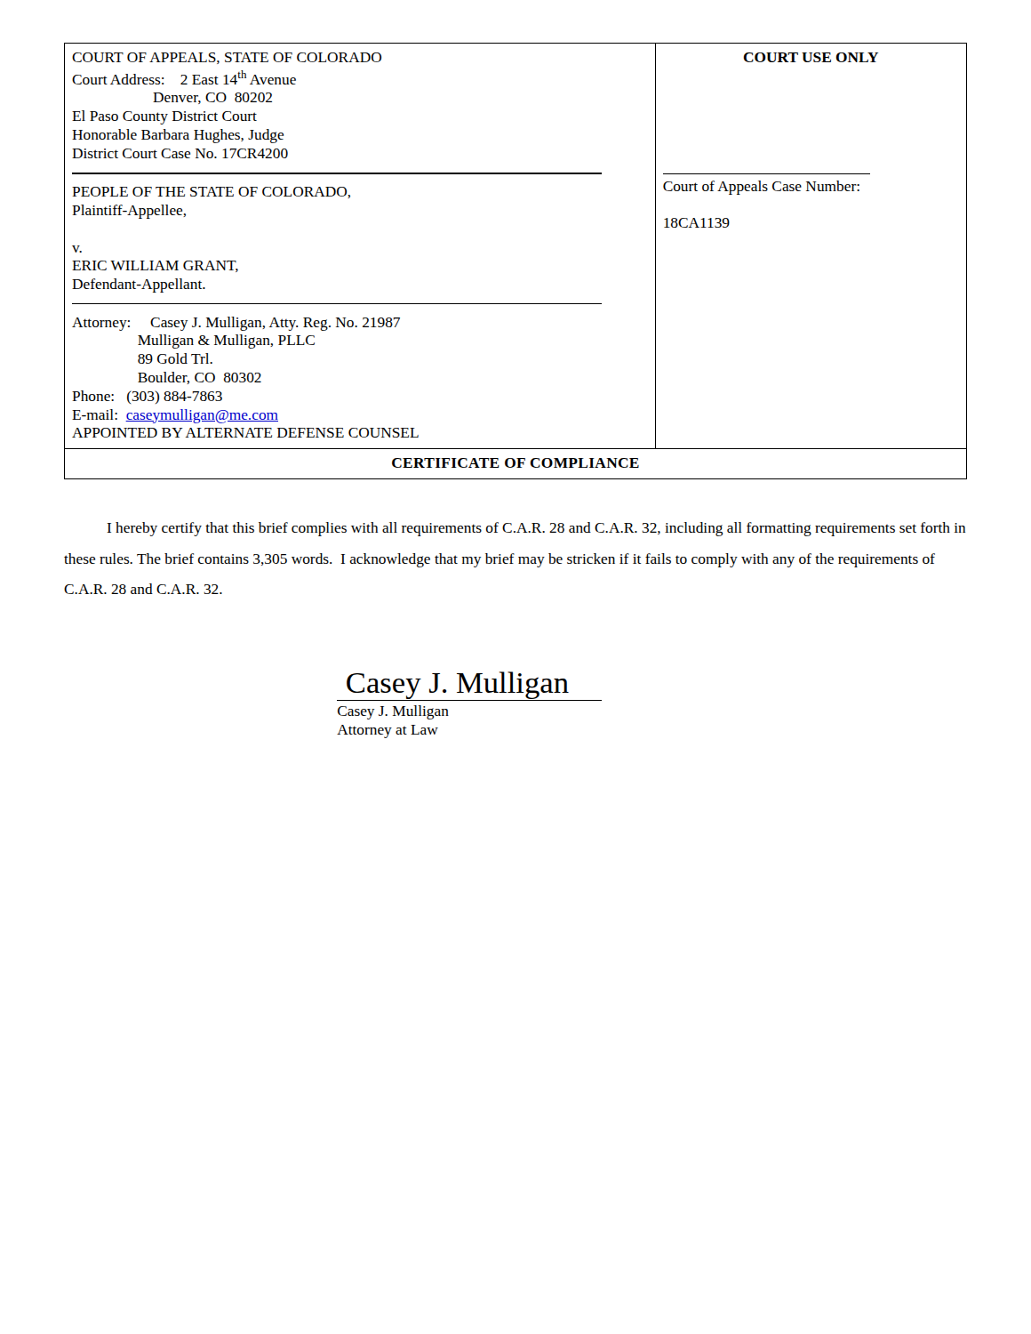| COURT OF APPEALS, STATE OF COLORADO Court Address: 2 East 14 th Avenue Denver, CO 80202 El Paso County District Court Honorable Barbara Hughes, Judge District Court Case No. 17CR4200 PEOPLE OF THE STATE OF COLORADO, Plaintiff-Appellee, v. ERIC WILLIAM GRANT, Defendant-Appellant. Attorney: Casey J. Mulligan, Atty. Reg. No. 21987 Mulligan & Mulligan, PLLC 89 Gold Trl. Boulder, CO 80302 Phone: (303) 884-7863 E-mail: caseymulligan@me.com APPOINTED BY ALTERNATE DEFENSE COUNSEL | COURT USE ONLY Court of Appeals Case Number: 18CA1139 |
| CERTIFICATE OF COMPLIANCE |
I hereby certify that this brief complies with all requirements of C.A.R. 28 and C.A.R. 32, including all formatting requirements set forth in these rules. The brief contains 3,305 words. I acknowledge that my brief may be stricken if it fails to comply with any of the requirements of C.A.R. 28 and C.A.R. 32.
Casey J. Mulligan
Casey J. Mulligan
Attorney at Law